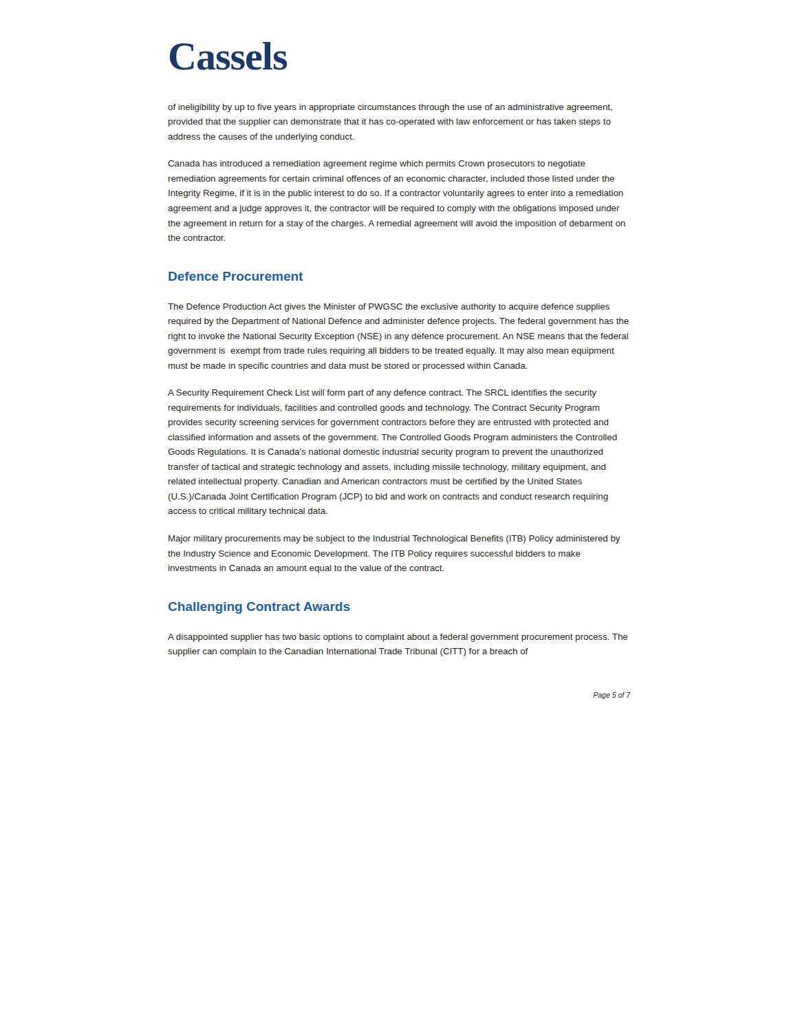Cassels
of ineligibility by up to five years in appropriate circumstances through the use of an administrative agreement, provided that the supplier can demonstrate that it has co-operated with law enforcement or has taken steps to address the causes of the underlying conduct.
Canada has introduced a remediation agreement regime which permits Crown prosecutors to negotiate remediation agreements for certain criminal offences of an economic character, included those listed under the Integrity Regime, if it is in the public interest to do so. If a contractor voluntarily agrees to enter into a remediation agreement and a judge approves it, the contractor will be required to comply with the obligations imposed under the agreement in return for a stay of the charges. A remedial agreement will avoid the imposition of debarment on the contractor.
Defence Procurement
The Defence Production Act gives the Minister of PWGSC the exclusive authority to acquire defence supplies required by the Department of National Defence and administer defence projects. The federal government has the right to invoke the National Security Exception (NSE) in any defence procurement. An NSE means that the federal government is exempt from trade rules requiring all bidders to be treated equally. It may also mean equipment must be made in specific countries and data must be stored or processed within Canada.
A Security Requirement Check List will form part of any defence contract. The SRCL identifies the security requirements for individuals, facilities and controlled goods and technology. The Contract Security Program provides security screening services for government contractors before they are entrusted with protected and classified information and assets of the government. The Controlled Goods Program administers the Controlled Goods Regulations. It is Canada's national domestic industrial security program to prevent the unauthorized transfer of tactical and strategic technology and assets, including missile technology, military equipment, and related intellectual property. Canadian and American contractors must be certified by the United States (U.S.)/Canada Joint Certification Program (JCP) to bid and work on contracts and conduct research requiring access to critical military technical data.
Major military procurements may be subject to the Industrial Technological Benefits (ITB) Policy administered by the Industry Science and Economic Development. The ITB Policy requires successful bidders to make investments in Canada an amount equal to the value of the contract.
Challenging Contract Awards
A disappointed supplier has two basic options to complaint about a federal government procurement process. The supplier can complain to the Canadian International Trade Tribunal (CITT) for a breach of
Page 5 of 7